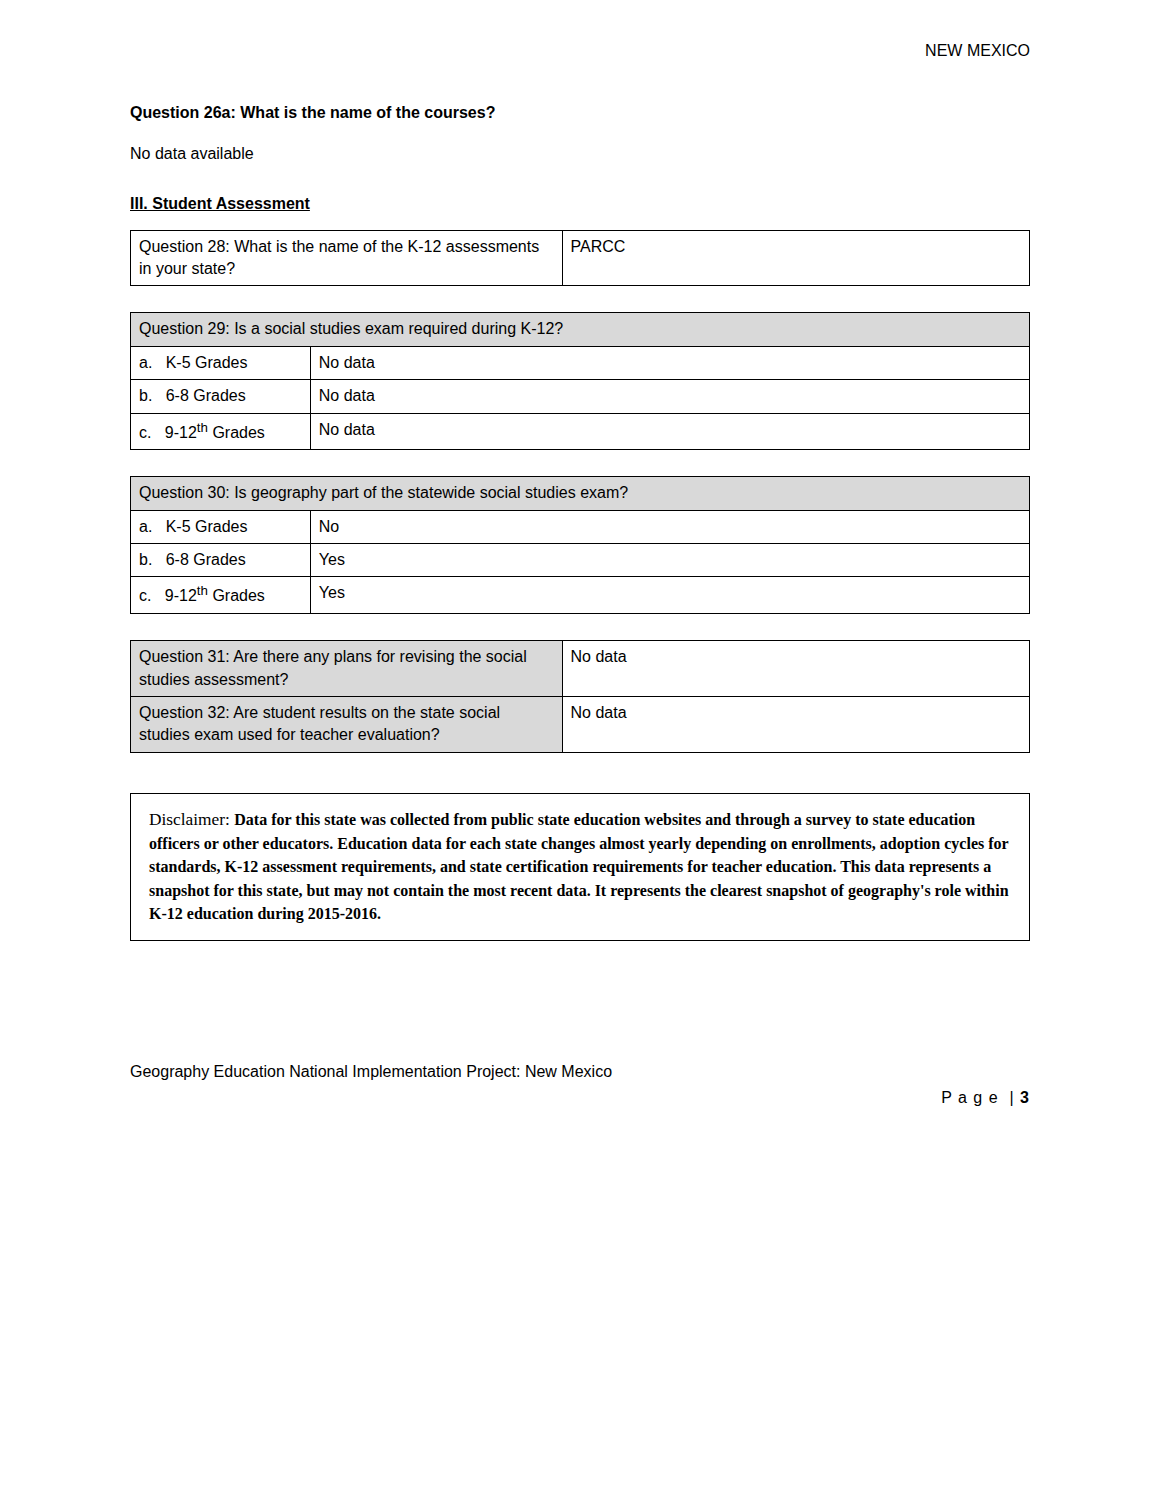NEW MEXICO
Question 26a: What is the name of the courses?
No data available
III. Student Assessment
| Question 28: What is the name of the K-12 assessments in your state? | PARCC |
| Question 29: Is a social studies exam required during K-12? |
| a. K-5 Grades | No data |
| b. 6-8 Grades | No data |
| c. 9-12 th Grades | No data |
| Question 30: Is geography part of the statewide social studies exam? |
| a. K-5 Grades | No |
| b. 6-8 Grades | Yes |
| c. 9-12 th Grades | Yes |
| Question 31: Are there any plans for revising the social studies assessment? | No data |
| Question 32: Are student results on the state social studies exam used for teacher evaluation? | No data |
Disclaimer: Data for this state was collected from public state education websites and through a survey to state education officers or other educators. Education data for each state changes almost yearly depending on enrollments, adoption cycles for standards, K-12 assessment requirements, and state certification requirements for teacher education. This data represents a snapshot for this state, but may not contain the most recent data. It represents the clearest snapshot of geography's role within K-12 education during 2015-2016.
Geography Education National Implementation Project: New Mexico
P a g e | 3